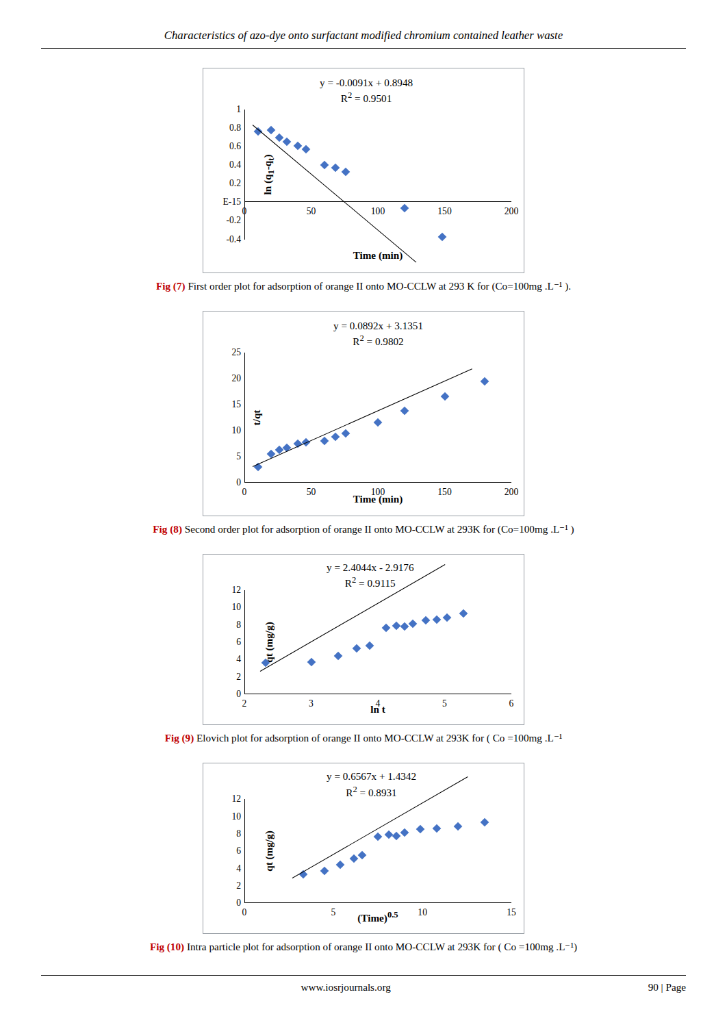Characteristics of azo-dye onto surfactant modified chromium contained leather waste
y = -0.0091x + 0.8948
R2 = 0.9501
1 0.8 0.6 0.4 0.2 E-15 -0.2 -0.4 0 50 100 150 200
ln (q1-qt)
Time (min)
Fig (7) First order plot for adsorption of orange II onto MO-CCLW at 293 K for (Co=100mg .L⁻¹ ).
y = 0.0892x + 3.1351
R2 = 0.9802
25 20 15 10 5 0 0 50 100 150 200
t/qt
Time (min)
Fig (8) Second order plot for adsorption of orange II onto MO-CCLW at 293K for (Co=100mg .L⁻¹ )
y = 2.4044x - 2.9176
R2 = 0.9115
12 10 8 6 4 2 0 2 3 4 5 6
qt (mg/g)
ln t
Fig (9) Elovich plot for adsorption of orange II onto MO-CCLW at 293K for ( Co =100mg .L⁻¹
y = 0.6567x + 1.4342
R2 = 0.8931
12 10 8 6 4 2 0 0 5 10 15
qt (mg/g)
(Time)0.5
Fig (10) Intra particle plot for adsorption of orange II onto MO-CCLW at 293K for ( Co =100mg .L⁻¹)
www.iosrjournals.org 90 | Page